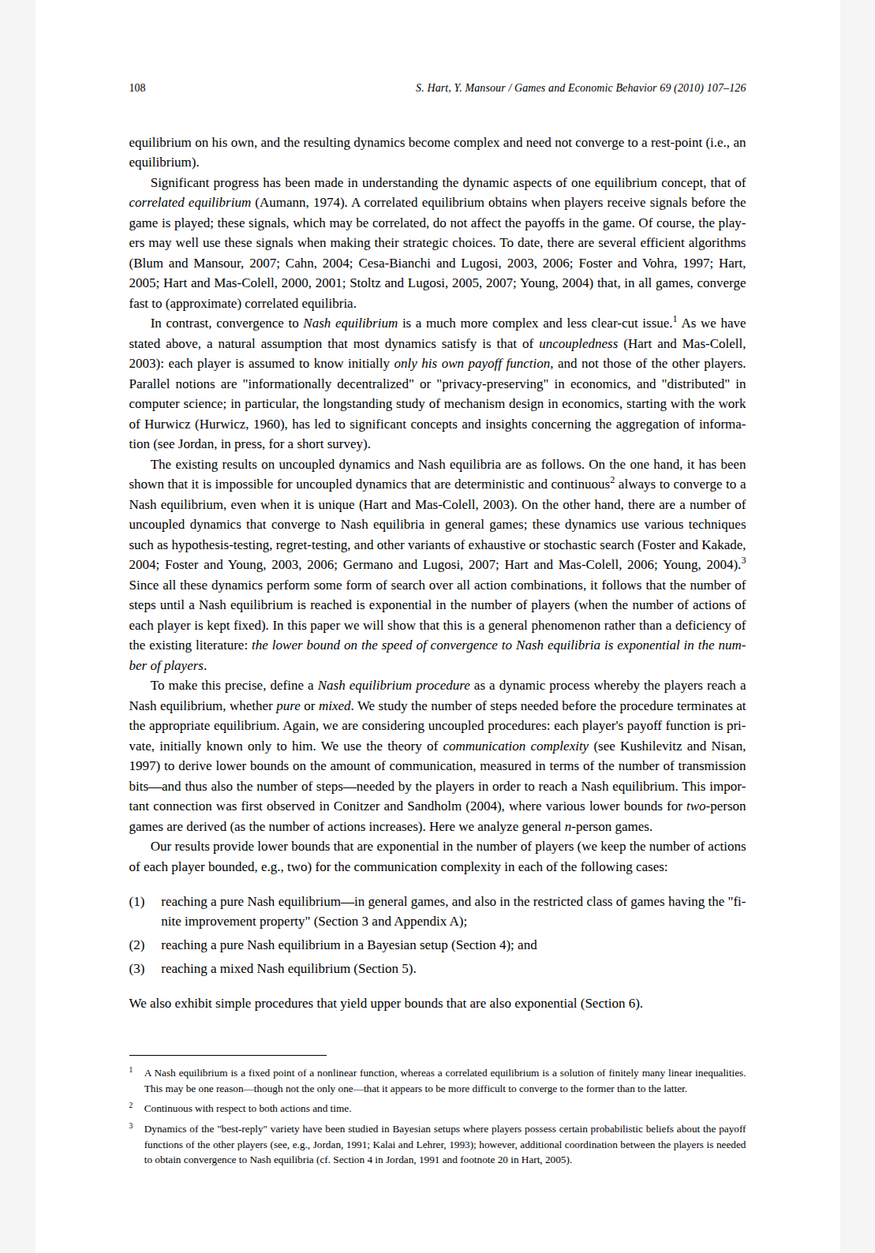108 S. Hart, Y. Mansour / Games and Economic Behavior 69 (2010) 107–126
equilibrium on his own, and the resulting dynamics become complex and need not converge to a rest-point (i.e., an equilibrium).
Significant progress has been made in understanding the dynamic aspects of one equilibrium concept, that of correlated equilibrium (Aumann, 1974). A correlated equilibrium obtains when players receive signals before the game is played; these signals, which may be correlated, do not affect the payoffs in the game. Of course, the players may well use these signals when making their strategic choices. To date, there are several efficient algorithms (Blum and Mansour, 2007; Cahn, 2004; Cesa-Bianchi and Lugosi, 2003, 2006; Foster and Vohra, 1997; Hart, 2005; Hart and Mas-Colell, 2000, 2001; Stoltz and Lugosi, 2005, 2007; Young, 2004) that, in all games, converge fast to (approximate) correlated equilibria.
In contrast, convergence to Nash equilibrium is a much more complex and less clear-cut issue.1 As we have stated above, a natural assumption that most dynamics satisfy is that of uncoupledness (Hart and Mas-Colell, 2003): each player is assumed to know initially only his own payoff function, and not those of the other players. Parallel notions are "informationally decentralized" or "privacy-preserving" in economics, and "distributed" in computer science; in particular, the longstanding study of mechanism design in economics, starting with the work of Hurwicz (Hurwicz, 1960), has led to significant concepts and insights concerning the aggregation of information (see Jordan, in press, for a short survey).
The existing results on uncoupled dynamics and Nash equilibria are as follows. On the one hand, it has been shown that it is impossible for uncoupled dynamics that are deterministic and continuous2 always to converge to a Nash equilibrium, even when it is unique (Hart and Mas-Colell, 2003). On the other hand, there are a number of uncoupled dynamics that converge to Nash equilibria in general games; these dynamics use various techniques such as hypothesis-testing, regret-testing, and other variants of exhaustive or stochastic search (Foster and Kakade, 2004; Foster and Young, 2003, 2006; Germano and Lugosi, 2007; Hart and Mas-Colell, 2006; Young, 2004).3 Since all these dynamics perform some form of search over all action combinations, it follows that the number of steps until a Nash equilibrium is reached is exponential in the number of players (when the number of actions of each player is kept fixed). In this paper we will show that this is a general phenomenon rather than a deficiency of the existing literature: the lower bound on the speed of convergence to Nash equilibria is exponential in the number of players.
To make this precise, define a Nash equilibrium procedure as a dynamic process whereby the players reach a Nash equilibrium, whether pure or mixed. We study the number of steps needed before the procedure terminates at the appropriate equilibrium. Again, we are considering uncoupled procedures: each player's payoff function is private, initially known only to him. We use the theory of communication complexity (see Kushilevitz and Nisan, 1997) to derive lower bounds on the amount of communication, measured in terms of the number of transmission bits—and thus also the number of steps—needed by the players in order to reach a Nash equilibrium. This important connection was first observed in Conitzer and Sandholm (2004), where various lower bounds for two-person games are derived (as the number of actions increases). Here we analyze general n-person games.
Our results provide lower bounds that are exponential in the number of players (we keep the number of actions of each player bounded, e.g., two) for the communication complexity in each of the following cases:
reaching a pure Nash equilibrium—in general games, and also in the restricted class of games having the "finite improvement property" (Section 3 and Appendix A);
reaching a pure Nash equilibrium in a Bayesian setup (Section 4); and
reaching a mixed Nash equilibrium (Section 5).
We also exhibit simple procedures that yield upper bounds that are also exponential (Section 6).
1 A Nash equilibrium is a fixed point of a nonlinear function, whereas a correlated equilibrium is a solution of finitely many linear inequalities. This may be one reason—though not the only one—that it appears to be more difficult to converge to the former than to the latter.
2 Continuous with respect to both actions and time.
3 Dynamics of the "best-reply" variety have been studied in Bayesian setups where players possess certain probabilistic beliefs about the payoff functions of the other players (see, e.g., Jordan, 1991; Kalai and Lehrer, 1993); however, additional coordination between the players is needed to obtain convergence to Nash equilibria (cf. Section 4 in Jordan, 1991 and footnote 20 in Hart, 2005).